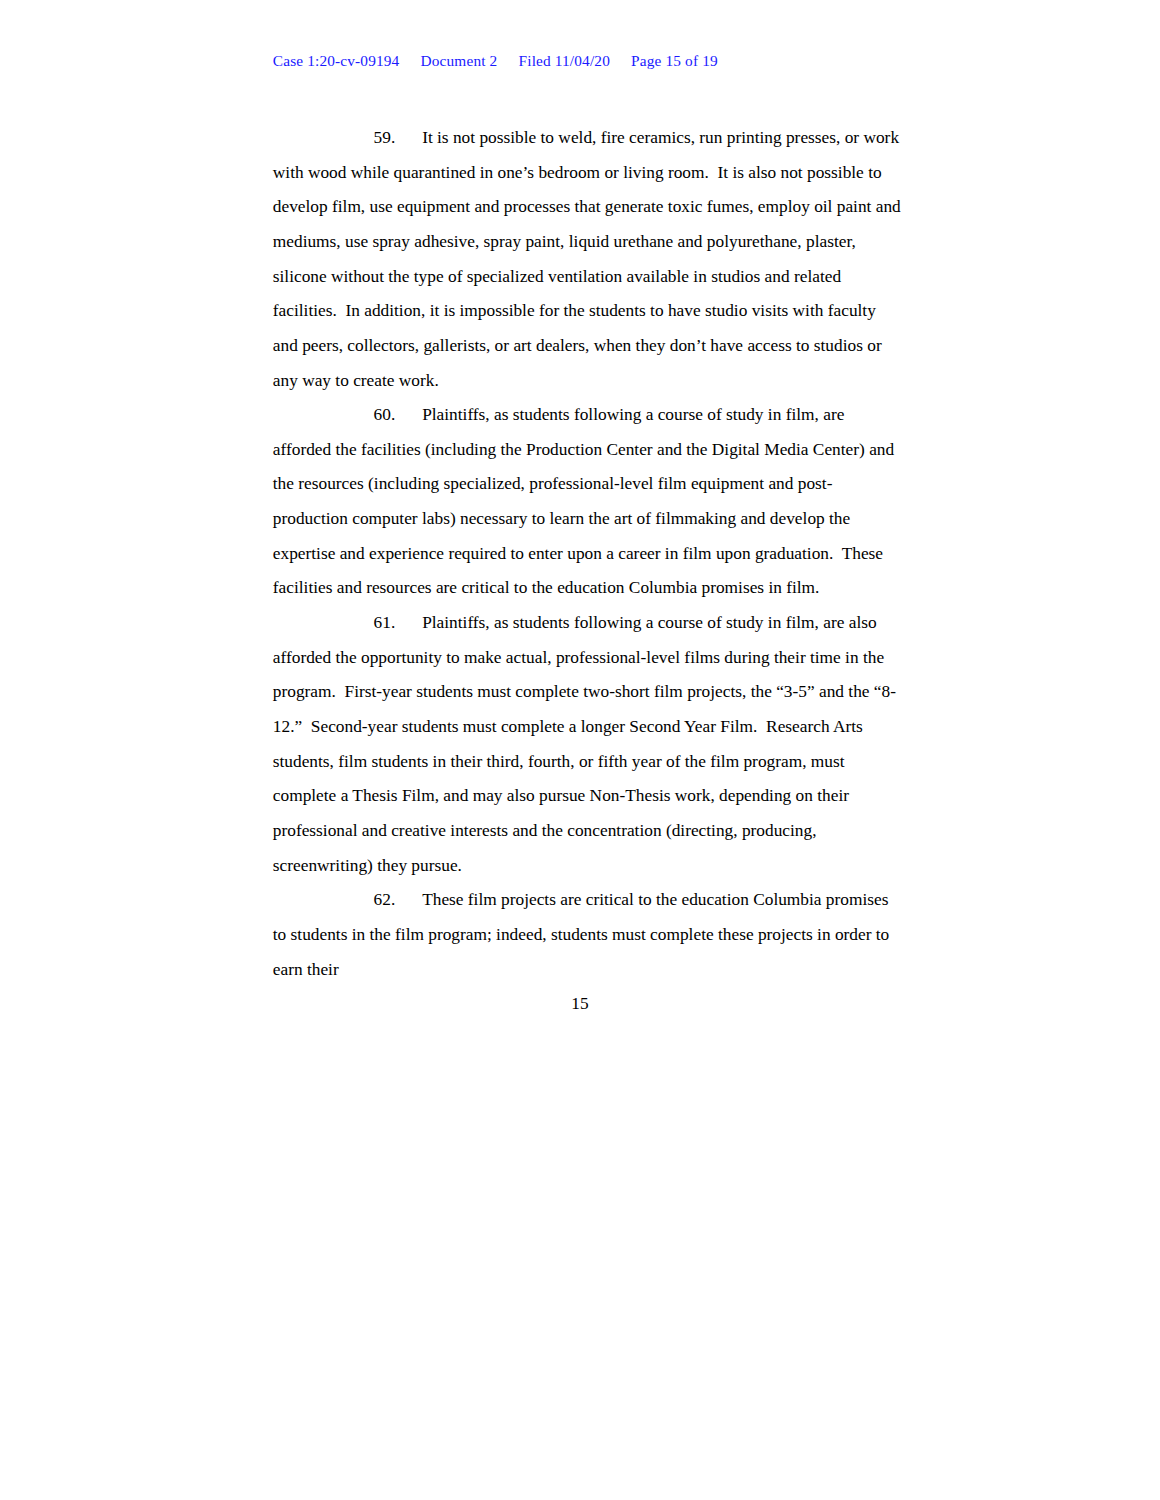Case 1:20-cv-09194 Document 2 Filed 11/04/20 Page 15 of 19
59. It is not possible to weld, fire ceramics, run printing presses, or work with wood while quarantined in one’s bedroom or living room. It is also not possible to develop film, use equipment and processes that generate toxic fumes, employ oil paint and mediums, use spray adhesive, spray paint, liquid urethane and polyurethane, plaster, silicone without the type of specialized ventilation available in studios and related facilities. In addition, it is impossible for the students to have studio visits with faculty and peers, collectors, gallerists, or art dealers, when they don’t have access to studios or any way to create work.
60. Plaintiffs, as students following a course of study in film, are afforded the facilities (including the Production Center and the Digital Media Center) and the resources (including specialized, professional-level film equipment and post-production computer labs) necessary to learn the art of filmmaking and develop the expertise and experience required to enter upon a career in film upon graduation. These facilities and resources are critical to the education Columbia promises in film.
61. Plaintiffs, as students following a course of study in film, are also afforded the opportunity to make actual, professional-level films during their time in the program. First-year students must complete two-short film projects, the “3-5” and the “8-12.” Second-year students must complete a longer Second Year Film. Research Arts students, film students in their third, fourth, or fifth year of the film program, must complete a Thesis Film, and may also pursue Non-Thesis work, depending on their professional and creative interests and the concentration (directing, producing, screenwriting) they pursue.
62. These film projects are critical to the education Columbia promises to students in the film program; indeed, students must complete these projects in order to earn their
15